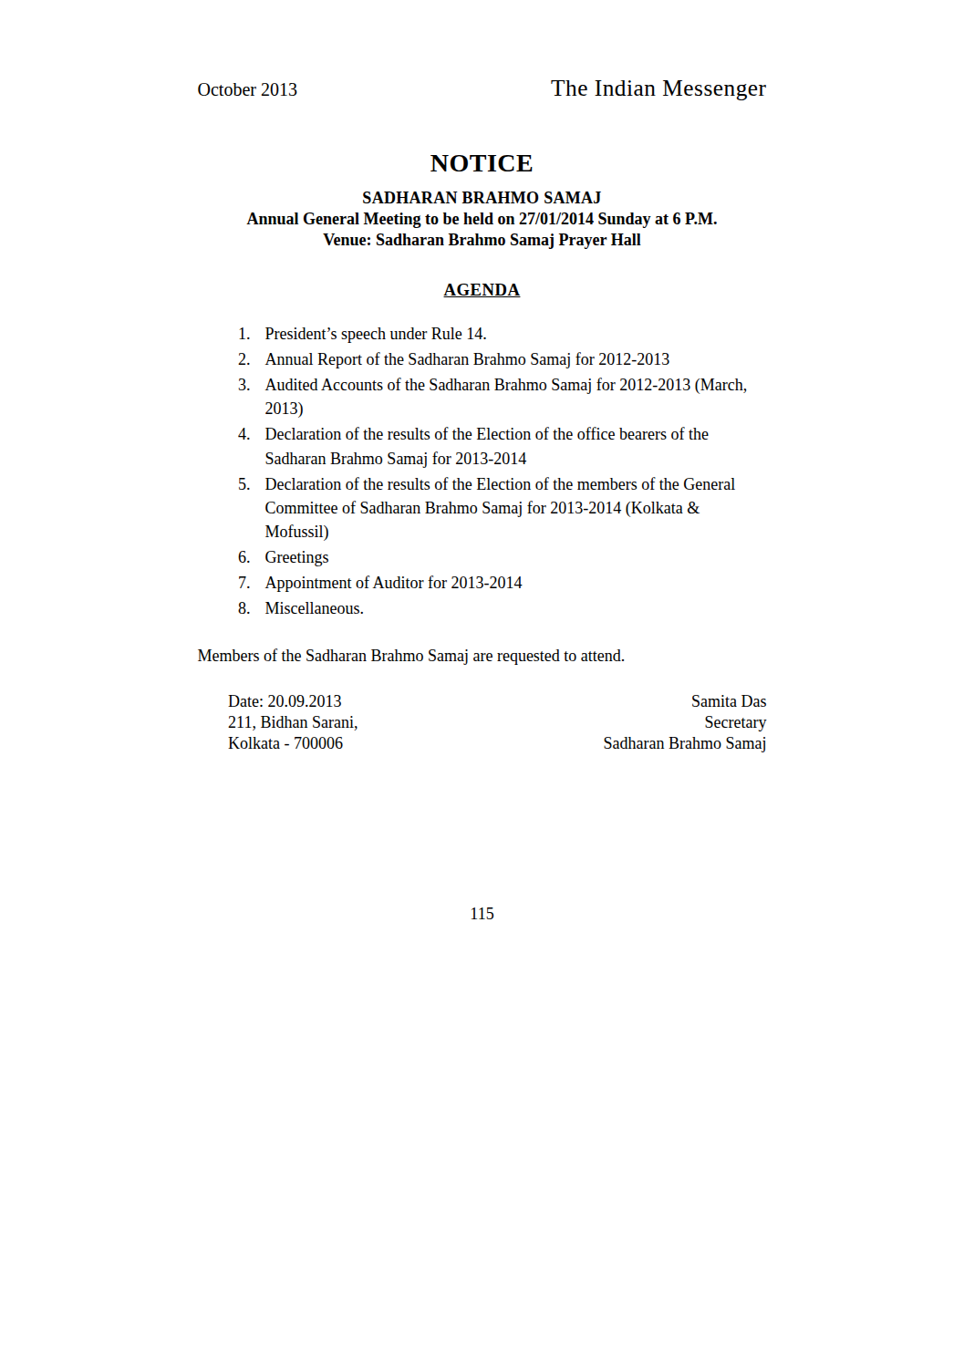October 2013 The Indian Messenger
NOTICE
SADHARAN BRAHMO SAMAJ
Annual General Meeting to be held on 27/01/2014 Sunday at 6 P.M.
Venue: Sadharan Brahmo Samaj Prayer Hall
AGENDA
President’s speech under Rule 14.
Annual Report of the Sadharan Brahmo Samaj for 2012-2013
Audited Accounts of the Sadharan Brahmo Samaj for 2012-2013 (March, 2013)
Declaration of the results of the Election of the office bearers of the Sadharan Brahmo Samaj for 2013-2014
Declaration of the results of the Election of the members of the General Committee of Sadharan Brahmo Samaj for 2013-2014 (Kolkata & Mofussil)
Greetings
Appointment of Auditor for 2013-2014
Miscellaneous.
Members of the Sadharan Brahmo Samaj are requested to attend.
| Date: 20.09.2013 | Samita Das |
| 211, Bidhan Sarani, | Secretary |
| Kolkata - 700006 | Sadharan Brahmo Samaj |
115